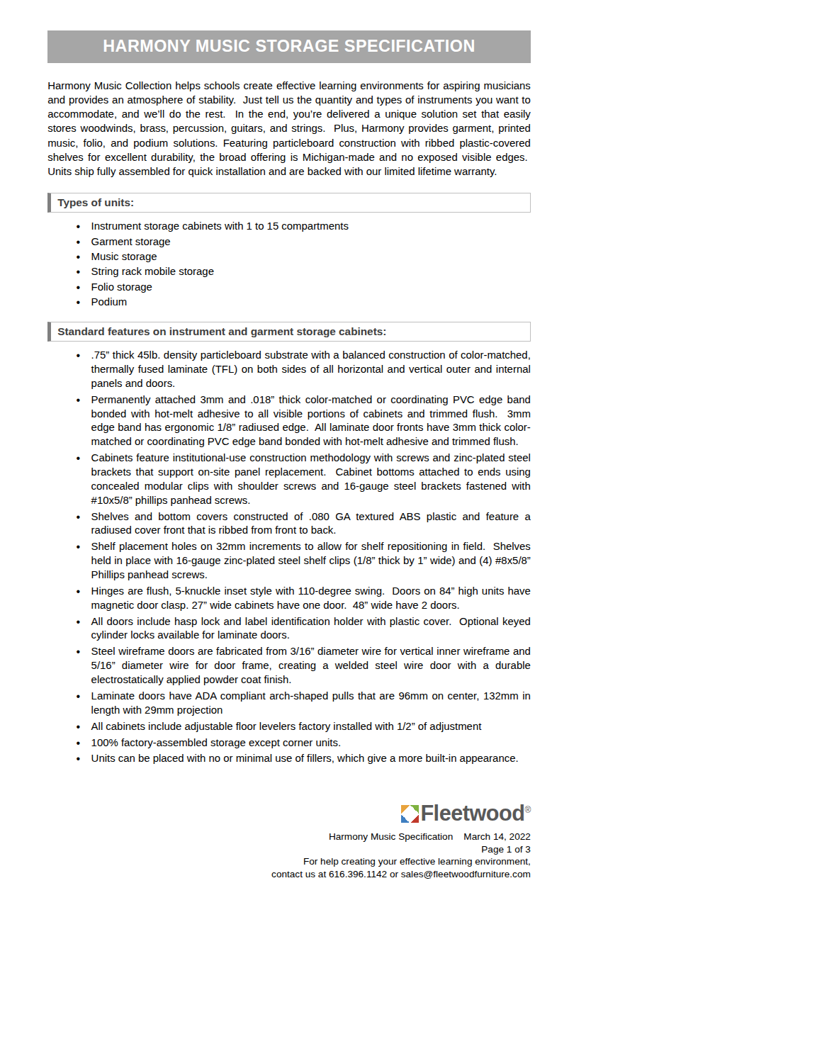HARMONY MUSIC STORAGE SPECIFICATION
Harmony Music Collection helps schools create effective learning environments for aspiring musicians and provides an atmosphere of stability. Just tell us the quantity and types of instruments you want to accommodate, and we’ll do the rest. In the end, you’re delivered a unique solution set that easily stores woodwinds, brass, percussion, guitars, and strings. Plus, Harmony provides garment, printed music, folio, and podium solutions. Featuring particleboard construction with ribbed plastic-covered shelves for excellent durability, the broad offering is Michigan-made and no exposed visible edges. Units ship fully assembled for quick installation and are backed with our limited lifetime warranty.
Types of units:
Instrument storage cabinets with 1 to 15 compartments
Garment storage
Music storage
String rack mobile storage
Folio storage
Podium
Standard features on instrument and garment storage cabinets:
.75” thick 45lb. density particleboard substrate with a balanced construction of color-matched, thermally fused laminate (TFL) on both sides of all horizontal and vertical outer and internal panels and doors.
Permanently attached 3mm and .018” thick color-matched or coordinating PVC edge band bonded with hot-melt adhesive to all visible portions of cabinets and trimmed flush. 3mm edge band has ergonomic 1/8” radiused edge. All laminate door fronts have 3mm thick color-matched or coordinating PVC edge band bonded with hot-melt adhesive and trimmed flush.
Cabinets feature institutional-use construction methodology with screws and zinc-plated steel brackets that support on-site panel replacement. Cabinet bottoms attached to ends using concealed modular clips with shoulder screws and 16-gauge steel brackets fastened with #10x5/8” phillips panhead screws.
Shelves and bottom covers constructed of .080 GA textured ABS plastic and feature a radiused cover front that is ribbed from front to back.
Shelf placement holes on 32mm increments to allow for shelf repositioning in field. Shelves held in place with 16-gauge zinc-plated steel shelf clips (1/8” thick by 1” wide) and (4) #8x5/8” Phillips panhead screws.
Hinges are flush, 5-knuckle inset style with 110-degree swing. Doors on 84” high units have magnetic door clasp. 27” wide cabinets have one door. 48” wide have 2 doors.
All doors include hasp lock and label identification holder with plastic cover. Optional keyed cylinder locks available for laminate doors.
Steel wireframe doors are fabricated from 3/16” diameter wire for vertical inner wireframe and 5/16” diameter wire for door frame, creating a welded steel wire door with a durable electrostatically applied powder coat finish.
Laminate doors have ADA compliant arch-shaped pulls that are 96mm on center, 132mm in length with 29mm projection
All cabinets include adjustable floor levelers factory installed with 1/2” of adjustment
100% factory-assembled storage except corner units.
Units can be placed with no or minimal use of fillers, which give a more built-in appearance.
Fleetwood®
Harmony Music Specification March 14, 2022
Page 1 of 3
For help creating your effective learning environment,
contact us at 616.396.1142 or sales@fleetwoodfurniture.com